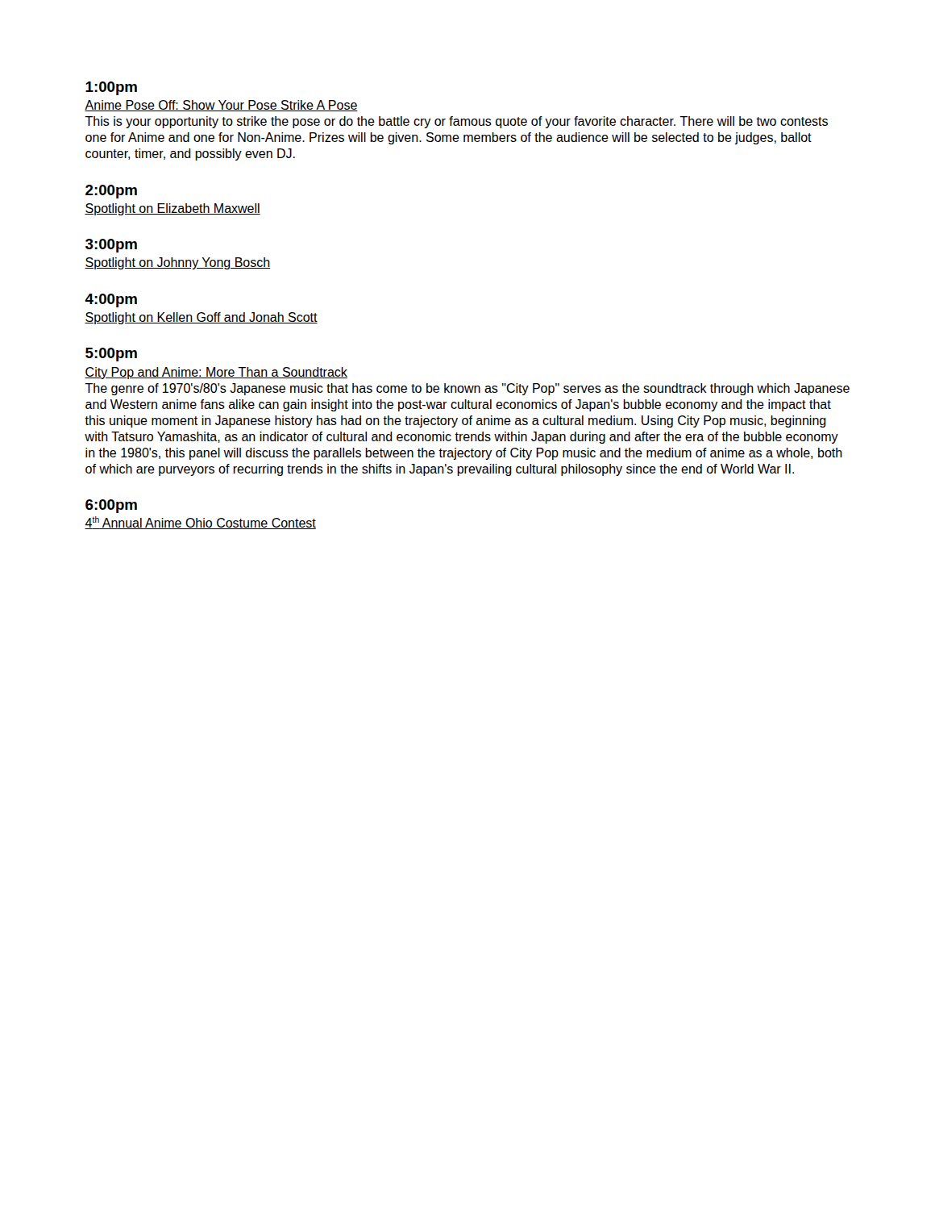1:00pm
Anime Pose Off: Show Your Pose Strike A Pose
This is your opportunity to strike the pose or do the battle cry or famous quote of your favorite character. There will be two contests one for Anime and one for Non-Anime. Prizes will be given. Some members of the audience will be selected to be judges, ballot counter, timer, and possibly even DJ.
2:00pm
Spotlight on Elizabeth Maxwell
3:00pm
Spotlight on Johnny Yong Bosch
4:00pm
Spotlight on Kellen Goff and Jonah Scott
5:00pm
City Pop and Anime: More Than a Soundtrack
The genre of 1970's/80's Japanese music that has come to be known as "City Pop" serves as the soundtrack through which Japanese and Western anime fans alike can gain insight into the post-war cultural economics of Japan's bubble economy and the impact that this unique moment in Japanese history has had on the trajectory of anime as a cultural medium. Using City Pop music, beginning with Tatsuro Yamashita, as an indicator of cultural and economic trends within Japan during and after the era of the bubble economy in the 1980's, this panel will discuss the parallels between the trajectory of City Pop music and the medium of anime as a whole, both of which are purveyors of recurring trends in the shifts in Japan's prevailing cultural philosophy since the end of World War II.
6:00pm
4th Annual Anime Ohio Costume Contest